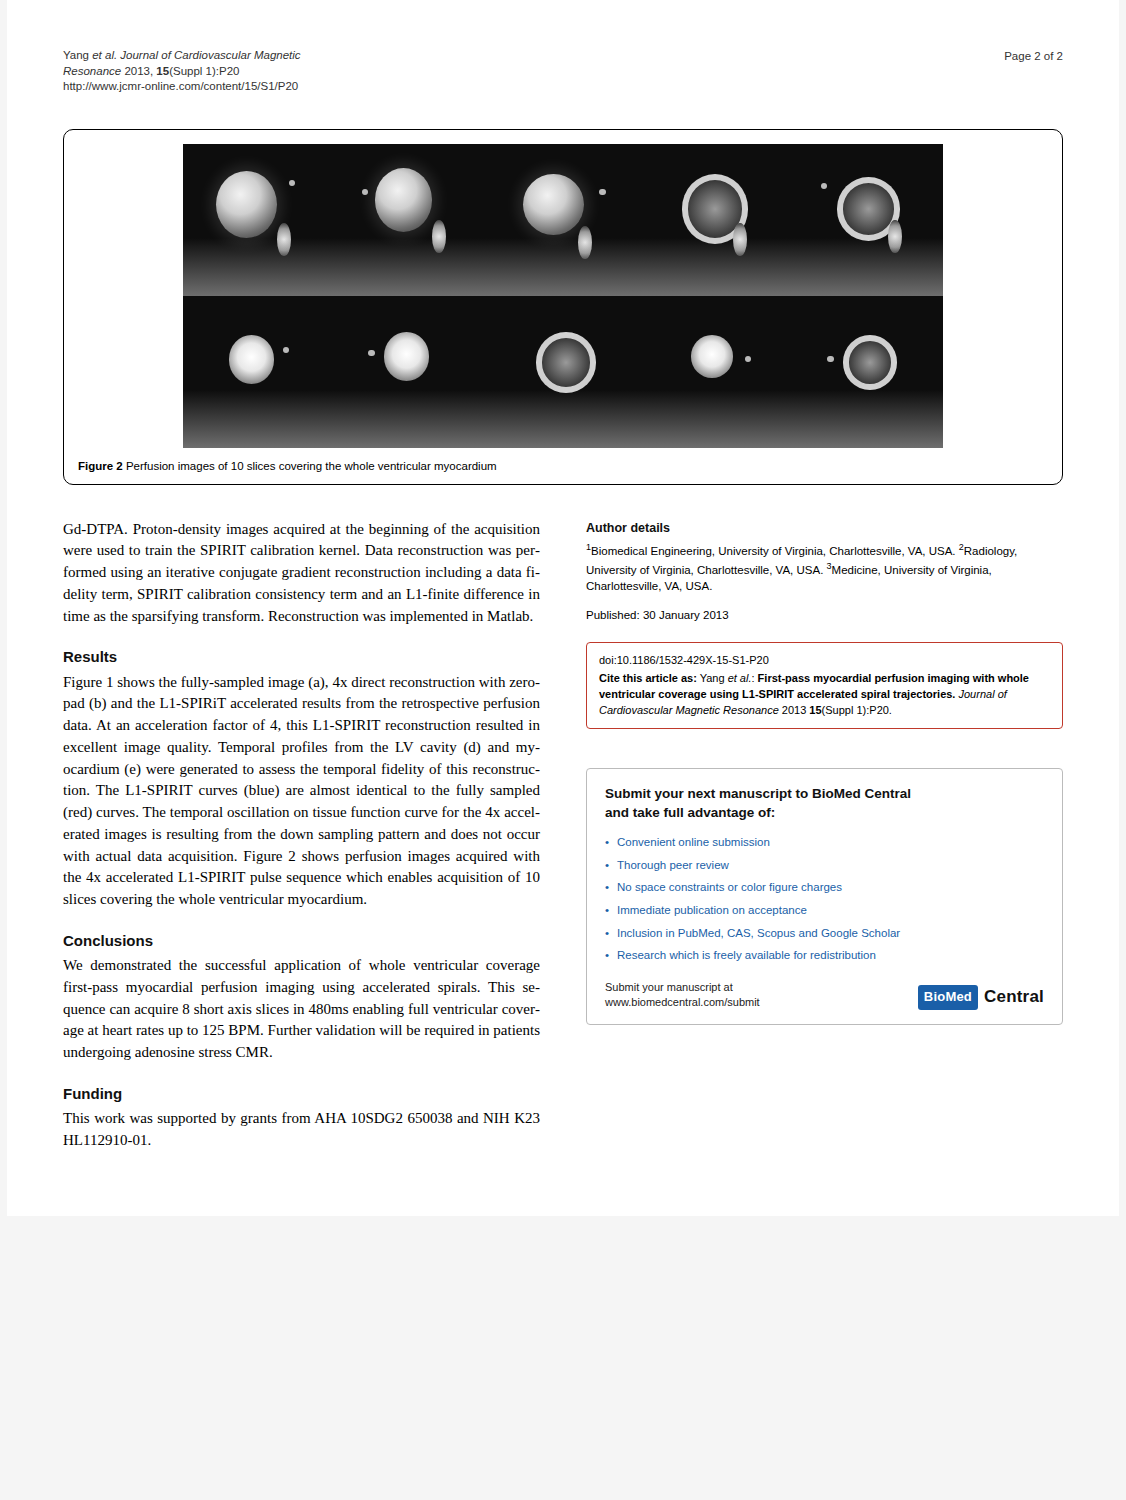Yang et al. Journal of Cardiovascular Magnetic
Resonance 2013, 15(Suppl 1):P20
http://www.jcmr-online.com/content/15/S1/P20
Page 2 of 2
Figure 2 Perfusion images of 10 slices covering the whole ventricular myocardium
Gd-DTPA. Proton-density images acquired at the beginning of the acquisition were used to train the SPIRIT calibration kernel. Data reconstruction was performed using an iterative conjugate gradient reconstruction including a data fidelity term, SPIRIT calibration consistency term and an L1-finite difference in time as the sparsifying transform. Reconstruction was implemented in Matlab.
Results
Figure 1 shows the fully-sampled image (a), 4x direct reconstruction with zero-pad (b) and the L1-SPIRiT accelerated results from the retrospective perfusion data. At an acceleration factor of 4, this L1-SPIRIT reconstruction resulted in excellent image quality. Temporal profiles from the LV cavity (d) and myocardium (e) were generated to assess the temporal fidelity of this reconstruction. The L1-SPIRIT curves (blue) are almost identical to the fully sampled (red) curves. The temporal oscillation on tissue function curve for the 4x accelerated images is resulting from the down sampling pattern and does not occur with actual data acquisition. Figure 2 shows perfusion images acquired with the 4x accelerated L1-SPIRIT pulse sequence which enables acquisition of 10 slices covering the whole ventricular myocardium.
Conclusions
We demonstrated the successful application of whole ventricular coverage first-pass myocardial perfusion imaging using accelerated spirals. This sequence can acquire 8 short axis slices in 480ms enabling full ventricular coverage at heart rates up to 125 BPM. Further validation will be required in patients undergoing adenosine stress CMR.
Funding
This work was supported by grants from AHA 10SDG2 650038 and NIH K23 HL112910-01.
Author details
1Biomedical Engineering, University of Virginia, Charlottesville, VA, USA. 2Radiology, University of Virginia, Charlottesville, VA, USA. 3Medicine, University of Virginia, Charlottesville, VA, USA.
Published: 30 January 2013
doi:10.1186/1532-429X-15-S1-P20
Cite this article as: Yang et al.: First-pass myocardial perfusion imaging with whole ventricular coverage using L1-SPIRIT accelerated spiral trajectories. Journal of Cardiovascular Magnetic Resonance 2013 15(Suppl 1):P20.
Submit your next manuscript to BioMed Central
and take full advantage of:
Convenient online submission
Thorough peer review
No space constraints or color figure charges
Immediate publication on acceptance
Inclusion in PubMed, CAS, Scopus and Google Scholar
Research which is freely available for redistribution
Submit your manuscript at
www.biomedcentral.com/submit
BioMed Central